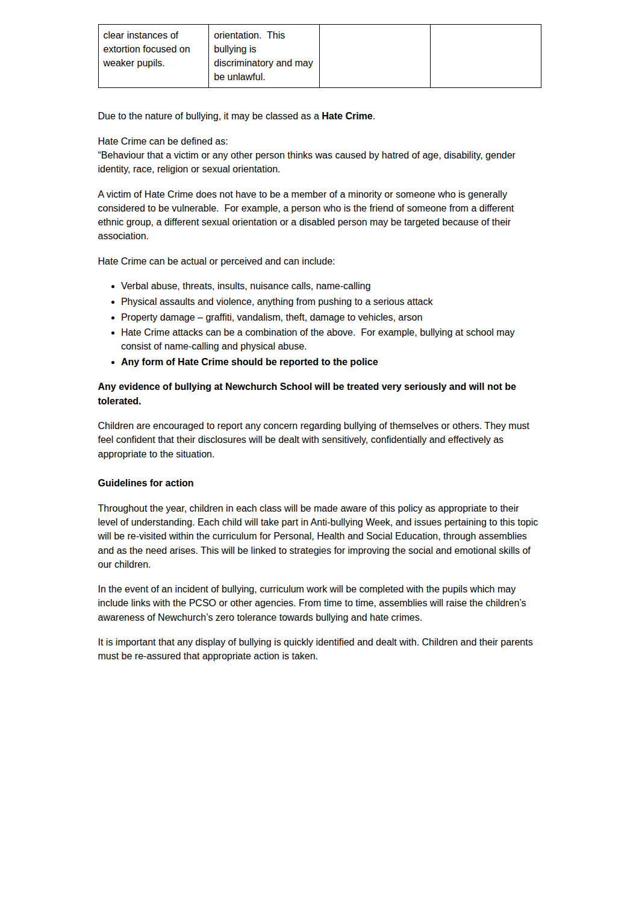| clear instances of extortion focused on weaker pupils. | orientation. This bullying is discriminatory and may be unlawful. | | |
Due to the nature of bullying, it may be classed as a Hate Crime.
Hate Crime can be defined as:
“Behaviour that a victim or any other person thinks was caused by hatred of age, disability, gender identity, race, religion or sexual orientation.
A victim of Hate Crime does not have to be a member of a minority or someone who is generally considered to be vulnerable. For example, a person who is the friend of someone from a different ethnic group, a different sexual orientation or a disabled person may be targeted because of their association.
Hate Crime can be actual or perceived and can include:
Verbal abuse, threats, insults, nuisance calls, name-calling
Physical assaults and violence, anything from pushing to a serious attack
Property damage – graffiti, vandalism, theft, damage to vehicles, arson
Hate Crime attacks can be a combination of the above. For example, bullying at school may consist of name-calling and physical abuse.
Any form of Hate Crime should be reported to the police
Any evidence of bullying at Newchurch School will be treated very seriously and will not be tolerated.
Children are encouraged to report any concern regarding bullying of themselves or others. They must feel confident that their disclosures will be dealt with sensitively, confidentially and effectively as appropriate to the situation.
Guidelines for action
Throughout the year, children in each class will be made aware of this policy as appropriate to their level of understanding. Each child will take part in Anti-bullying Week, and issues pertaining to this topic will be re-visited within the curriculum for Personal, Health and Social Education, through assemblies and as the need arises. This will be linked to strategies for improving the social and emotional skills of our children.
In the event of an incident of bullying, curriculum work will be completed with the pupils which may include links with the PCSO or other agencies. From time to time, assemblies will raise the children’s awareness of Newchurch’s zero tolerance towards bullying and hate crimes.
It is important that any display of bullying is quickly identified and dealt with. Children and their parents must be re-assured that appropriate action is taken.